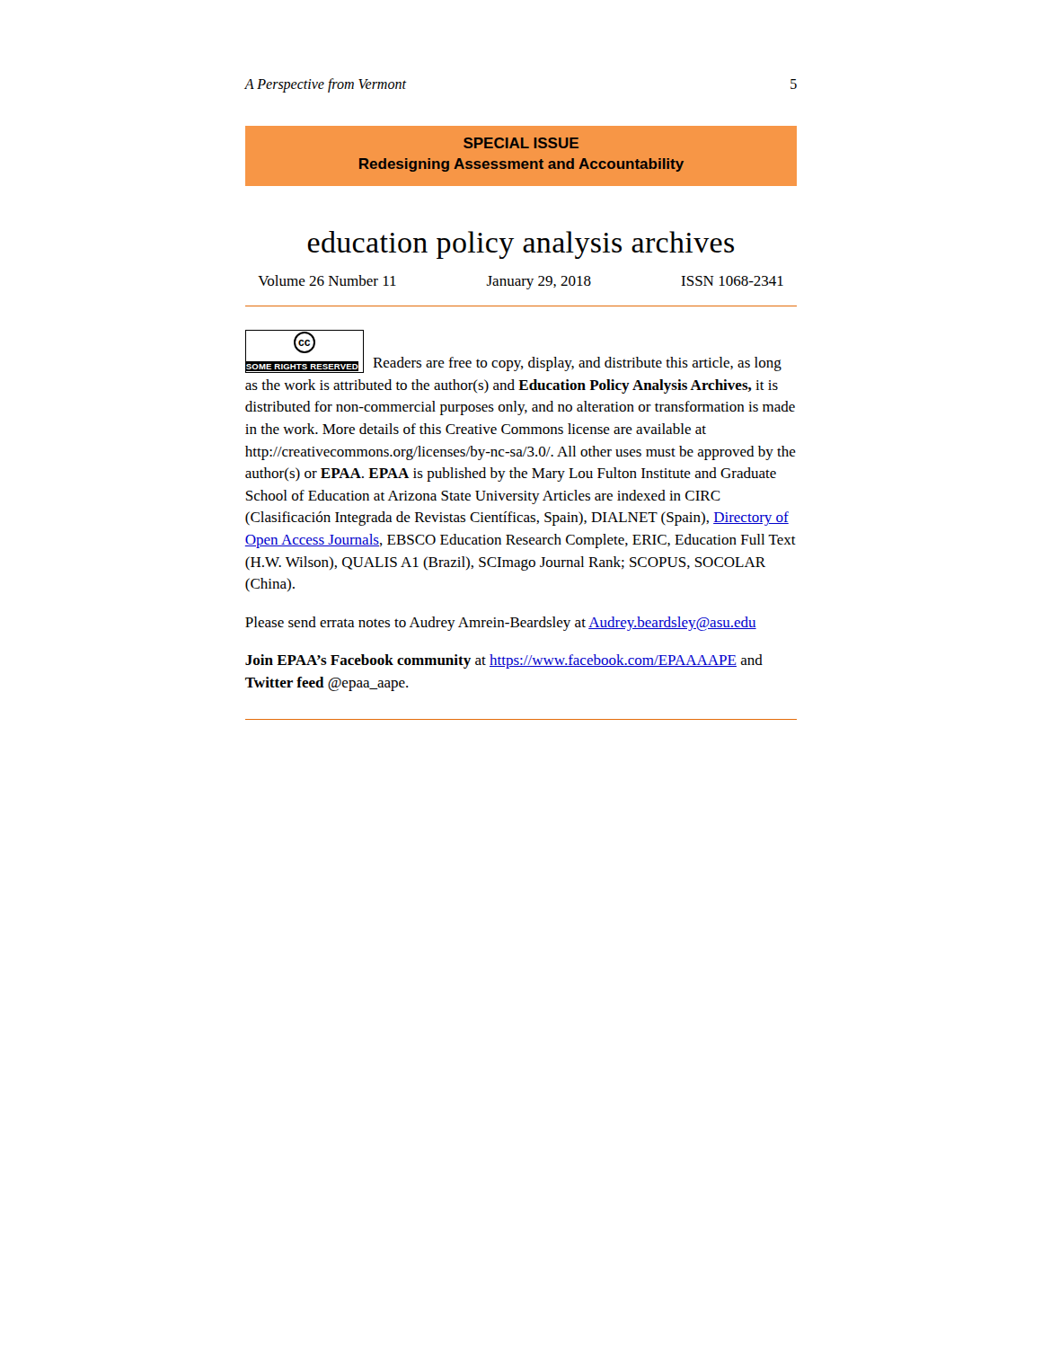A Perspective from Vermont 5
SPECIAL ISSUE Redesigning Assessment and Accountability
education policy analysis archives
Volume 26 Number 11 January 29, 2018 ISSN 1068-2341
cc SOME RIGHTS RESERVED Readers are free to copy, display, and distribute this article, as long as the work is attributed to the author(s) and Education Policy Analysis Archives, it is distributed for non-commercial purposes only, and no alteration or transformation is made in the work. More details of this Creative Commons license are available at http://creativecommons.org/licenses/by-nc-sa/3.0/. All other uses must be approved by the author(s) or EPAA. EPAA is published by the Mary Lou Fulton Institute and Graduate School of Education at Arizona State University Articles are indexed in CIRC (Clasificación Integrada de Revistas Científicas, Spain), DIALNET (Spain), Directory of Open Access Journals, EBSCO Education Research Complete, ERIC, Education Full Text (H.W. Wilson), QUALIS A1 (Brazil), SCImago Journal Rank; SCOPUS, SOCOLAR (China).
Please send errata notes to Audrey Amrein-Beardsley at Audrey.beardsley@asu.edu
Join EPAA’s Facebook community at https://www.facebook.com/EPAAAAPE and Twitter feed @epaa_aape.